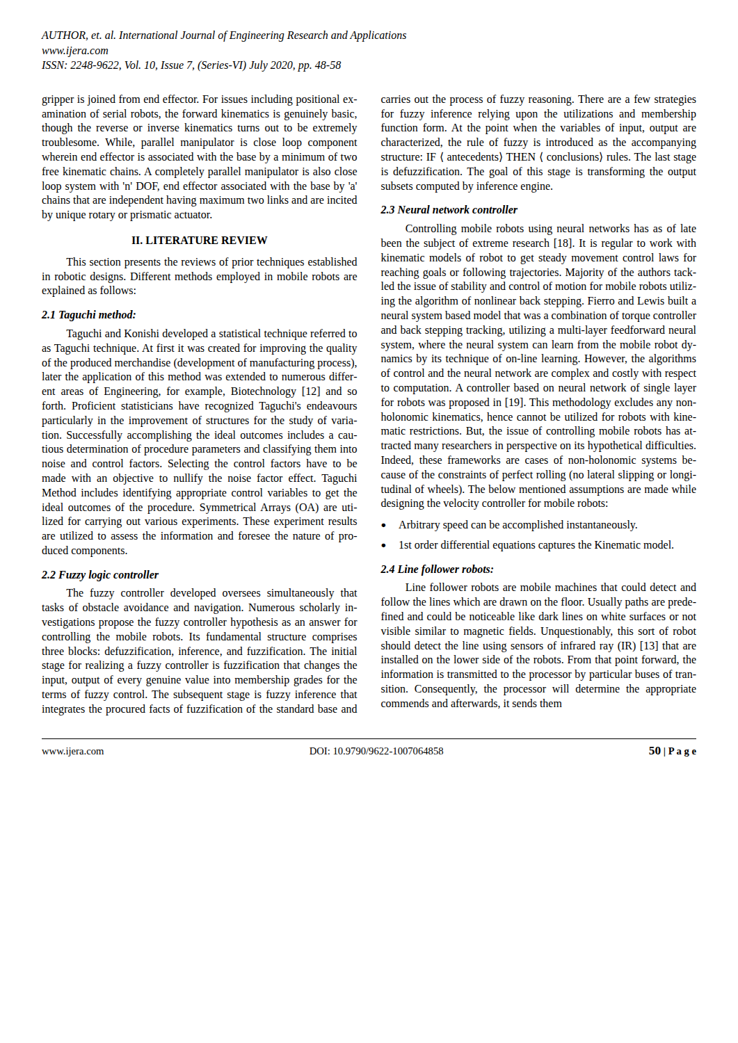AUTHOR, et. al. International Journal of Engineering Research and Applications www.ijera.com ISSN: 2248-9622, Vol. 10, Issue 7, (Series-VI) July 2020, pp. 48-58
gripper is joined from end effector. For issues including positional examination of serial robots, the forward kinematics is genuinely basic, though the reverse or inverse kinematics turns out to be extremely troublesome. While, parallel manipulator is close loop component wherein end effector is associated with the base by a minimum of two free kinematic chains. A completely parallel manipulator is also close loop system with 'n' DOF, end effector associated with the base by 'a' chains that are independent having maximum two links and are incited by unique rotary or prismatic actuator.
II. Literature Review
This section presents the reviews of prior techniques established in robotic designs. Different methods employed in mobile robots are explained as follows:
2.1 Taguchi method:
Taguchi and Konishi developed a statistical technique referred to as Taguchi technique. At first it was created for improving the quality of the produced merchandise (development of manufacturing process), later the application of this method was extended to numerous different areas of Engineering, for example, Biotechnology [12] and so forth. Proficient statisticians have recognized Taguchi's endeavours particularly in the improvement of structures for the study of variation. Successfully accomplishing the ideal outcomes includes a cautious determination of procedure parameters and classifying them into noise and control factors. Selecting the control factors have to be made with an objective to nullify the noise factor effect. Taguchi Method includes identifying appropriate control variables to get the ideal outcomes of the procedure. Symmetrical Arrays (OA) are utilized for carrying out various experiments. These experiment results are utilized to assess the information and foresee the nature of produced components.
2.2 Fuzzy logic controller
The fuzzy controller developed oversees simultaneously that tasks of obstacle avoidance and navigation. Numerous scholarly investigations propose the fuzzy controller hypothesis as an answer for controlling the mobile robots. Its fundamental structure comprises three blocks: defuzzification, inference, and fuzzification. The initial stage for realizing a fuzzy controller is fuzzification that changes the input, output of every genuine value into membership grades for the terms of fuzzy control. The subsequent stage is fuzzy inference that integrates the procured facts of fuzzification of the standard base and carries out the process of fuzzy reasoning. There are a few strategies for fuzzy inference relying upon the utilizations and membership function form. At the point when the variables of input, output are characterized, the rule of fuzzy is introduced as the accompanying structure: IF ⟨ antecedents⟩ THEN ⟨ conclusions⟩ rules. The last stage is defuzzification. The goal of this stage is transforming the output subsets computed by inference engine.
2.3 Neural network controller
Controlling mobile robots using neural networks has as of late been the subject of extreme research [18]. It is regular to work with kinematic models of robot to get steady movement control laws for reaching goals or following trajectories. Majority of the authors tackled the issue of stability and control of motion for mobile robots utilizing the algorithm of nonlinear back stepping. Fierro and Lewis built a neural system based model that was a combination of torque controller and back stepping tracking, utilizing a multi-layer feedforward neural system, where the neural system can learn from the mobile robot dynamics by its technique of on-line learning. However, the algorithms of control and the neural network are complex and costly with respect to computation. A controller based on neural network of single layer for robots was proposed in [19]. This methodology excludes any non-holonomic kinematics, hence cannot be utilized for robots with kinematic restrictions. But, the issue of controlling mobile robots has attracted many researchers in perspective on its hypothetical difficulties. Indeed, these frameworks are cases of non-holonomic systems because of the constraints of perfect rolling (no lateral slipping or longitudinal of wheels). The below mentioned assumptions are made while designing the velocity controller for mobile robots:
Arbitrary speed can be accomplished instantaneously.
1st order differential equations captures the Kinematic model.
2.4 Line follower robots:
Line follower robots are mobile machines that could detect and follow the lines which are drawn on the floor. Usually paths are predefined and could be noticeable like dark lines on white surfaces or not visible similar to magnetic fields. Unquestionably, this sort of robot should detect the line using sensors of infrared ray (IR) [13] that are installed on the lower side of the robots. From that point forward, the information is transmitted to the processor by particular buses of transition. Consequently, the processor will determine the appropriate commends and afterwards, it sends them
www.ijera.com DOI: 10.9790/9622-1007064858 50 | P a g e